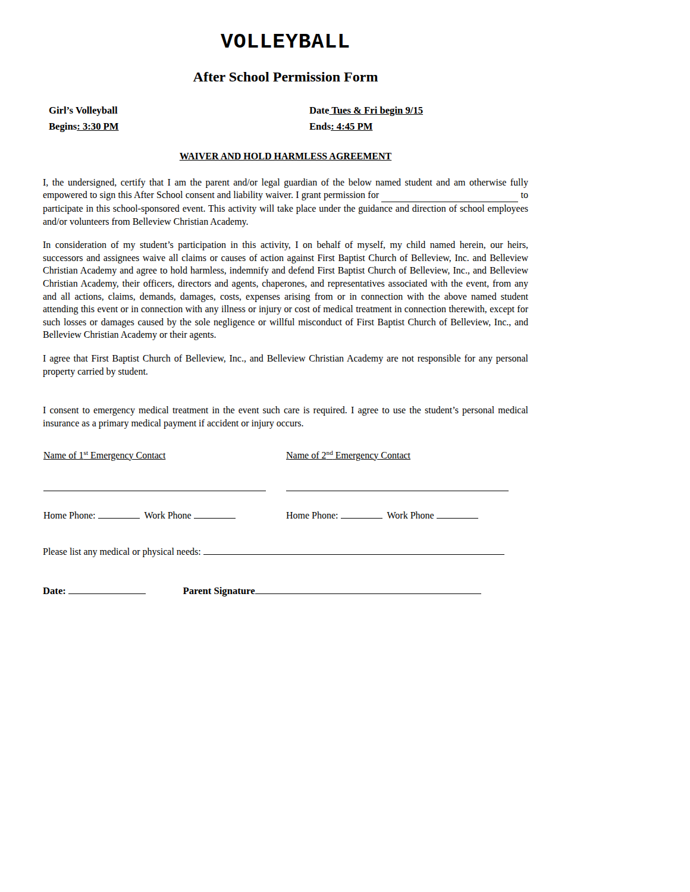VOLLEYBALL
After School Permission Form
| Girl’s Volleyball | Date Tues & Fri begin 9/15 |
| Begins : 3:30 PM | Ends : 4:45 PM |
WAIVER AND HOLD HARMLESS AGREEMENT
I, the undersigned, certify that I am the parent and/or legal guardian of the below named student and am otherwise fully empowered to sign this After School consent and liability waiver. I grant permission for to participate in this school-sponsored event. This activity will take place under the guidance and direction of school employees and/or volunteers from Belleview Christian Academy.
In consideration of my student’s participation in this activity, I on behalf of myself, my child named herein, our heirs, successors and assignees waive all claims or causes of action against First Baptist Church of Belleview, Inc. and Belleview Christian Academy and agree to hold harmless, indemnify and defend First Baptist Church of Belleview, Inc., and Belleview Christian Academy, their officers, directors and agents, chaperones, and representatives associated with the event, from any and all actions, claims, demands, damages, costs, expenses arising from or in connection with the above named student attending this event or in connection with any illness or injury or cost of medical treatment in connection therewith, except for such losses or damages caused by the sole negligence or willful misconduct of First Baptist Church of Belleview, Inc., and Belleview Christian Academy or their agents.
I agree that First Baptist Church of Belleview, Inc., and Belleview Christian Academy are not responsible for any personal property carried by student.
I consent to emergency medical treatment in the event such care is required. I agree to use the student’s personal medical insurance as a primary medical payment if accident or injury occurs.
| Name of 1 st Emergency Contact | Name of 2 nd Emergency Contact |
| Home Phone: Work Phone | Home Phone: Work Phone |
Please list any medical or physical needs:
Date: Parent Signature